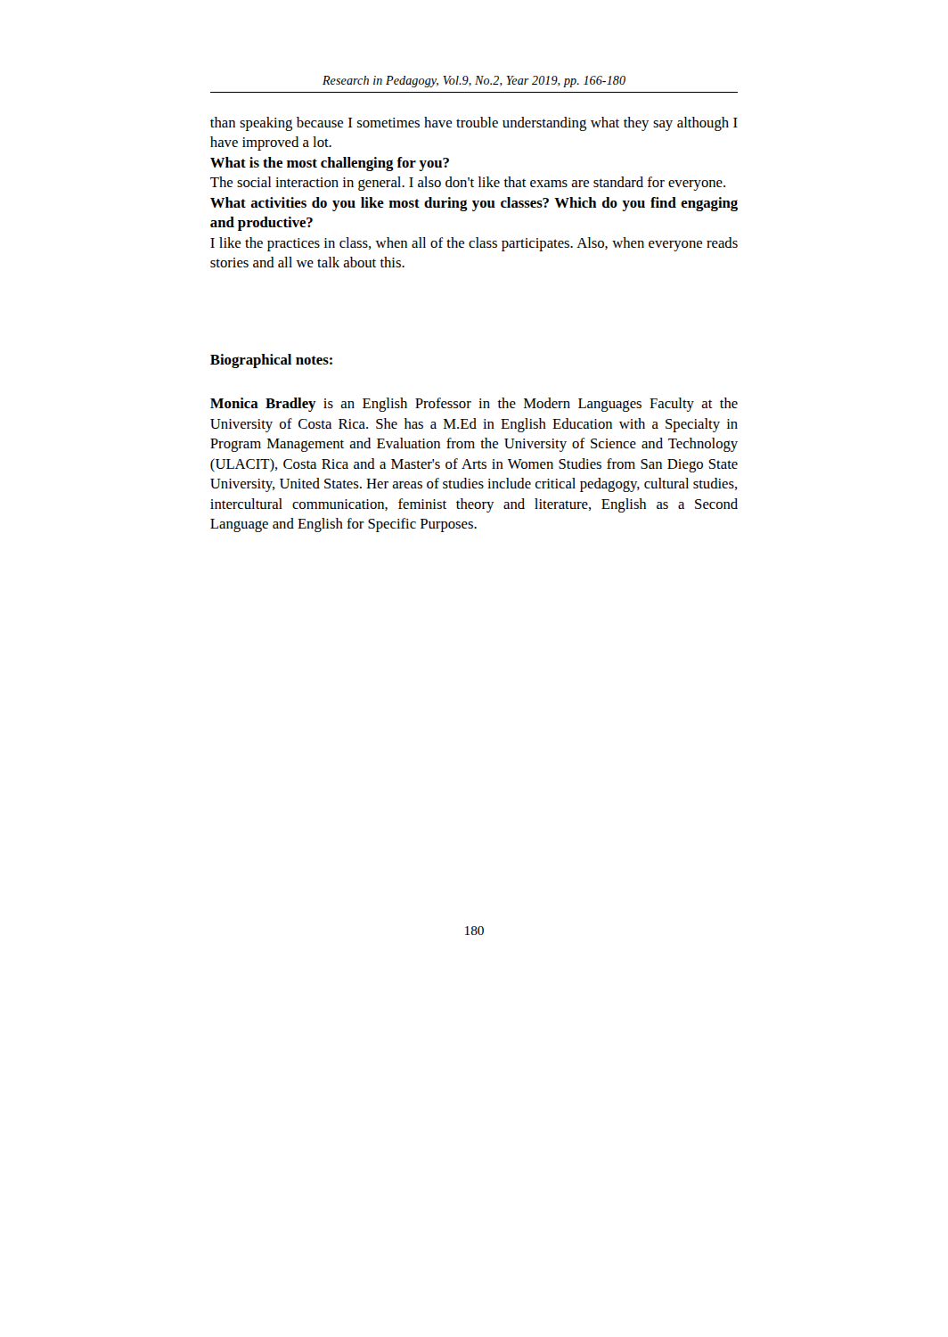Research in Pedagogy, Vol.9, No.2, Year 2019, pp. 166-180
than speaking because I sometimes have trouble understanding what they say although I have improved a lot.
What is the most challenging for you?
The social interaction in general. I also don't like that exams are standard for everyone.
What activities do you like most during you classes? Which do you find engaging and productive?
I like the practices in class, when all of the class participates. Also, when everyone reads stories and all we talk about this.
Biographical notes:
Monica Bradley is an English Professor in the Modern Languages Faculty at the University of Costa Rica. She has a M.Ed in English Education with a Specialty in Program Management and Evaluation from the University of Science and Technology (ULACIT), Costa Rica and a Master's of Arts in Women Studies from San Diego State University, United States. Her areas of studies include critical pedagogy, cultural studies, intercultural communication, feminist theory and literature, English as a Second Language and English for Specific Purposes.
180